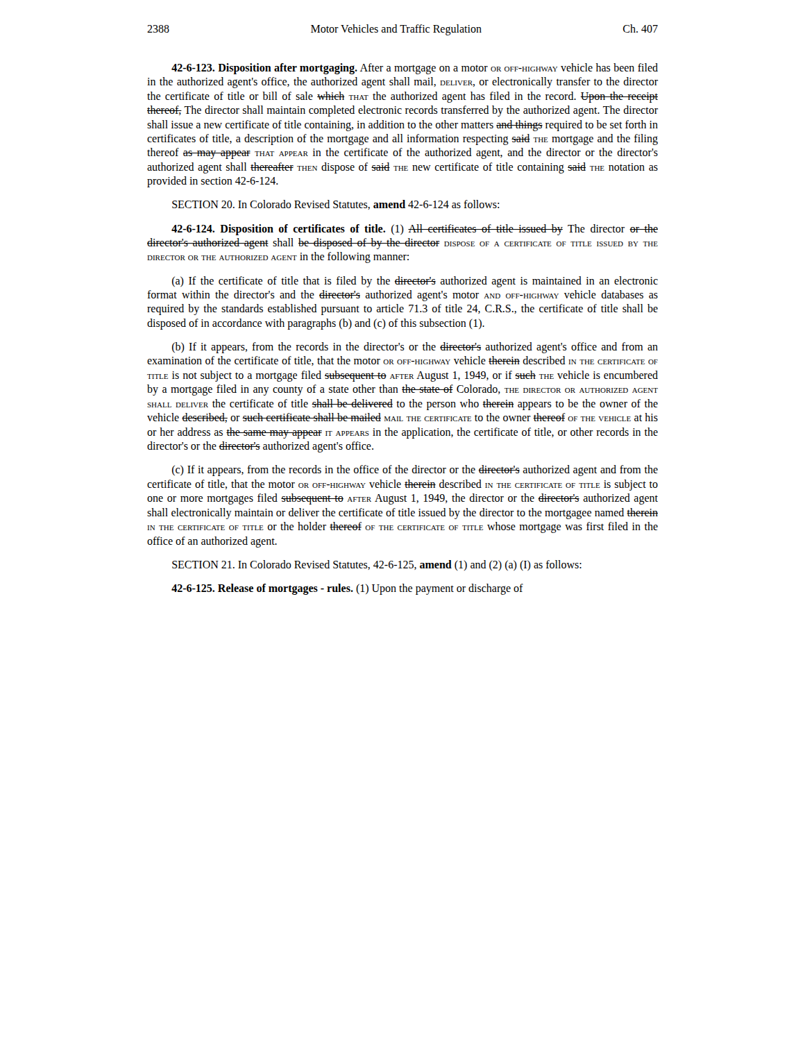2388 Motor Vehicles and Traffic Regulation Ch. 407
42-6-123. Disposition after mortgaging. After a mortgage on a motor or off-highway vehicle has been filed in the authorized agent's office, the authorized agent shall mail, deliver, or electronically transfer to the director the certificate of title or bill of sale which that the authorized agent has filed in the record. Upon the receipt thereof, The director shall maintain completed electronic records transferred by the authorized agent. The director shall issue a new certificate of title containing, in addition to the other matters and things required to be set forth in certificates of title, a description of the mortgage and all information respecting said the mortgage and the filing thereof as may appear that appear in the certificate of the authorized agent, and the director or the director's authorized agent shall thereafter then dispose of said the new certificate of title containing said the notation as provided in section 42-6-124.
SECTION 20. In Colorado Revised Statutes, amend 42-6-124 as follows:
42-6-124. Disposition of certificates of title. (1) All certificates of title issued by The director or the director's authorized agent shall be disposed of by the director dispose of a certificate of title issued by the director or the authorized agent in the following manner:
(a) If the certificate of title that is filed by the director's authorized agent is maintained in an electronic format within the director's and the director's authorized agent's motor and off-highway vehicle databases as required by the standards established pursuant to article 71.3 of title 24, C.R.S., the certificate of title shall be disposed of in accordance with paragraphs (b) and (c) of this subsection (1).
(b) If it appears, from the records in the director's or the director's authorized agent's office and from an examination of the certificate of title, that the motor or off-highway vehicle therein described in the certificate of title is not subject to a mortgage filed subsequent to after August 1, 1949, or if such the vehicle is encumbered by a mortgage filed in any county of a state other than the state of Colorado, the director or authorized agent shall deliver the certificate of title shall be delivered to the person who therein appears to be the owner of the vehicle described, or such certificate shall be mailed mail the certificate to the owner thereof of the vehicle at his or her address as the same may appear it appears in the application, the certificate of title, or other records in the director's or the director's authorized agent's office.
(c) If it appears, from the records in the office of the director or the director's authorized agent and from the certificate of title, that the motor or off-highway vehicle therein described in the certificate of title is subject to one or more mortgages filed subsequent to after August 1, 1949, the director or the director's authorized agent shall electronically maintain or deliver the certificate of title issued by the director to the mortgagee named therein in the certificate of title or the holder thereof of the certificate of title whose mortgage was first filed in the office of an authorized agent.
SECTION 21. In Colorado Revised Statutes, 42-6-125, amend (1) and (2) (a) (I) as follows:
42-6-125. Release of mortgages - rules. (1) Upon the payment or discharge of